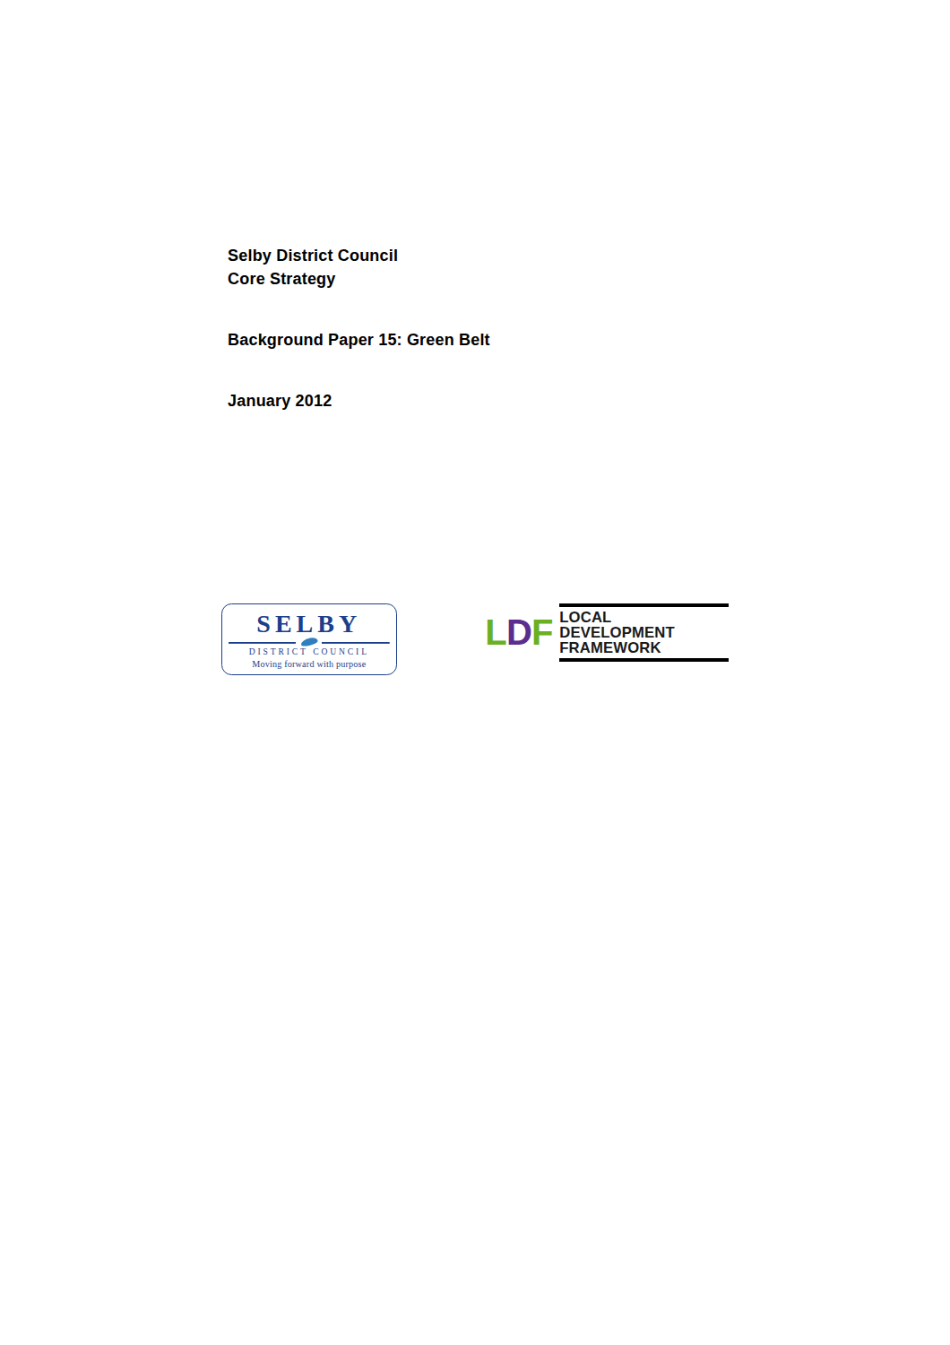Selby District Council
Core Strategy
Background Paper 15: Green Belt
January 2012
SELBY
DISTRICT COUNCIL
Moving forward with purpose
LDF
Local Development Framework